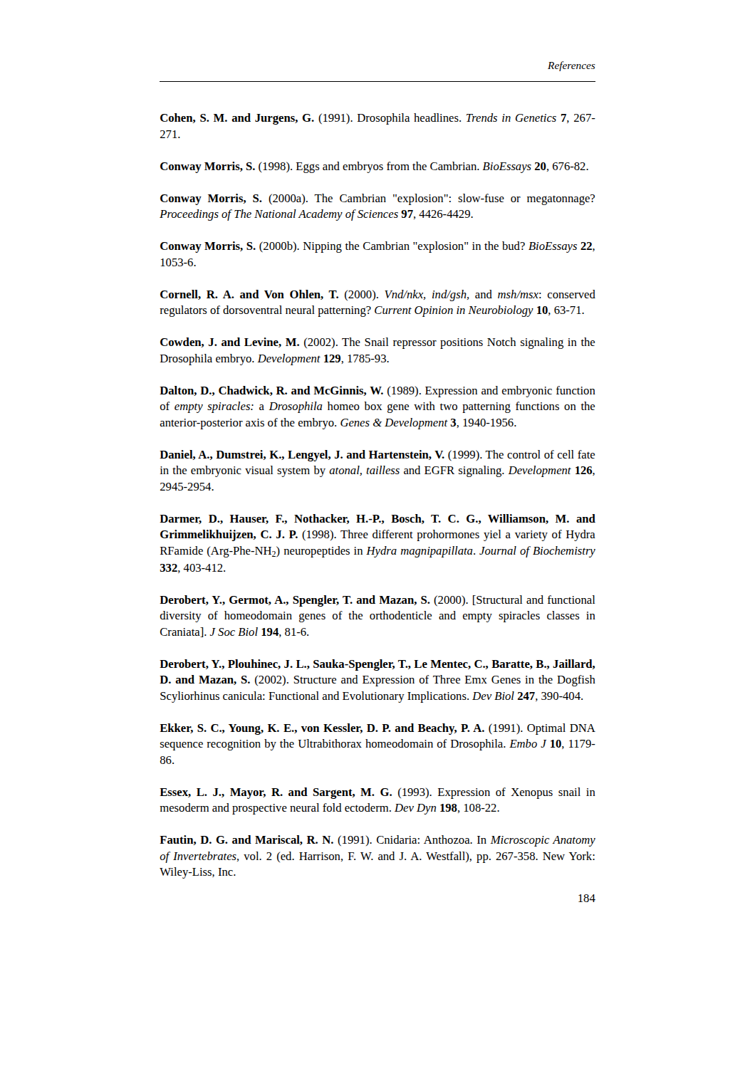References
Cohen, S. M. and Jurgens, G. (1991). Drosophila headlines. Trends in Genetics 7, 267-271.
Conway Morris, S. (1998). Eggs and embryos from the Cambrian. BioEssays 20, 676-82.
Conway Morris, S. (2000a). The Cambrian "explosion": slow-fuse or megatonnage? Proceedings of The National Academy of Sciences 97, 4426-4429.
Conway Morris, S. (2000b). Nipping the Cambrian "explosion" in the bud? BioEssays 22, 1053-6.
Cornell, R. A. and Von Ohlen, T. (2000). Vnd/nkx, ind/gsh, and msh/msx: conserved regulators of dorsoventral neural patterning? Current Opinion in Neurobiology 10, 63-71.
Cowden, J. and Levine, M. (2002). The Snail repressor positions Notch signaling in the Drosophila embryo. Development 129, 1785-93.
Dalton, D., Chadwick, R. and McGinnis, W. (1989). Expression and embryonic function of empty spiracles: a Drosophila homeo box gene with two patterning functions on the anterior-posterior axis of the embryo. Genes & Development 3, 1940-1956.
Daniel, A., Dumstrei, K., Lengyel, J. and Hartenstein, V. (1999). The control of cell fate in the embryonic visual system by atonal, tailless and EGFR signaling. Development 126, 2945-2954.
Darmer, D., Hauser, F., Nothacker, H.-P., Bosch, T. C. G., Williamson, M. and Grimmelikhuijzen, C. J. P. (1998). Three different prohormones yiel a variety of Hydra RFamide (Arg-Phe-NH2) neuropeptides in Hydra magnipapillata. Journal of Biochemistry 332, 403-412.
Derobert, Y., Germot, A., Spengler, T. and Mazan, S. (2000). [Structural and functional diversity of homeodomain genes of the orthodenticle and empty spiracles classes in Craniata]. J Soc Biol 194, 81-6.
Derobert, Y., Plouhinec, J. L., Sauka-Spengler, T., Le Mentec, C., Baratte, B., Jaillard, D. and Mazan, S. (2002). Structure and Expression of Three Emx Genes in the Dogfish Scyliorhinus canicula: Functional and Evolutionary Implications. Dev Biol 247, 390-404.
Ekker, S. C., Young, K. E., von Kessler, D. P. and Beachy, P. A. (1991). Optimal DNA sequence recognition by the Ultrabithorax homeodomain of Drosophila. Embo J 10, 1179-86.
Essex, L. J., Mayor, R. and Sargent, M. G. (1993). Expression of Xenopus snail in mesoderm and prospective neural fold ectoderm. Dev Dyn 198, 108-22.
Fautin, D. G. and Mariscal, R. N. (1991). Cnidaria: Anthozoa. In Microscopic Anatomy of Invertebrates, vol. 2 (ed. Harrison, F. W. and J. A. Westfall), pp. 267-358. New York: Wiley-Liss, Inc.
184